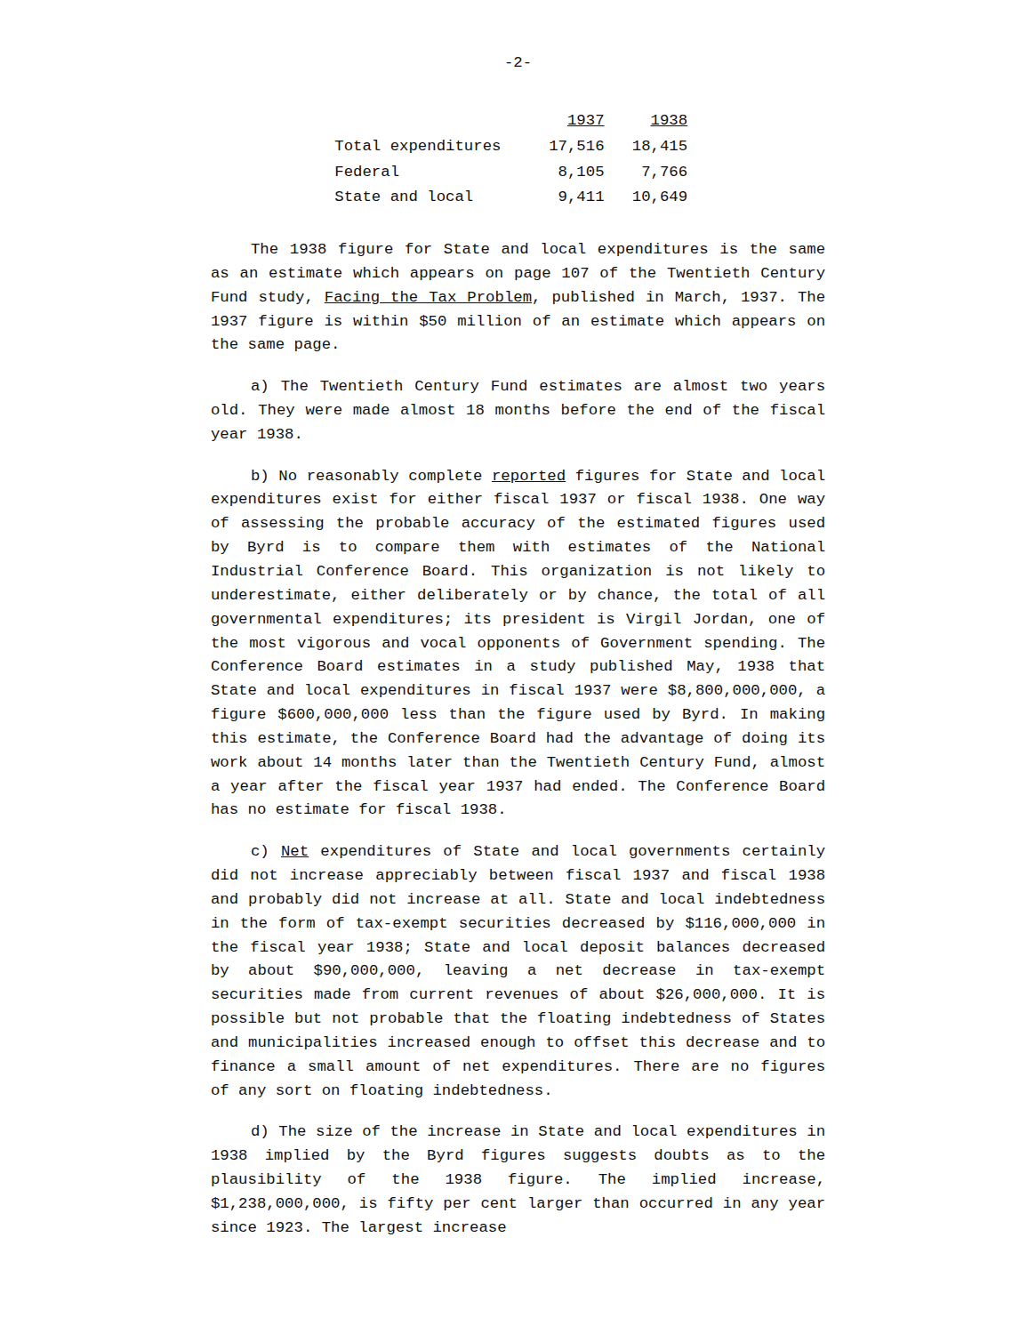-2-
| | 1937 | 1938 |
| --- | --- | --- |
| Total expenditures | 17,516 | 18,415 |
| Federal | 8,105 | 7,766 |
| State and local | 9,411 | 10,649 |
The 1938 figure for State and local expenditures is the same as an estimate which appears on page 107 of the Twentieth Century Fund study, Facing the Tax Problem, published in March, 1937. The 1937 figure is within $50 million of an estimate which appears on the same page.
a) The Twentieth Century Fund estimates are almost two years old. They were made almost 18 months before the end of the fiscal year 1938.
b) No reasonably complete reported figures for State and local expenditures exist for either fiscal 1937 or fiscal 1938. One way of assessing the probable accuracy of the estimated figures used by Byrd is to compare them with estimates of the National Industrial Conference Board. This organization is not likely to underestimate, either deliberately or by chance, the total of all governmental expenditures; its president is Virgil Jordan, one of the most vigorous and vocal opponents of Government spending. The Conference Board estimates in a study published May, 1938 that State and local expenditures in fiscal 1937 were $8,800,000,000, a figure $600,000,000 less than the figure used by Byrd. In making this estimate, the Conference Board had the advantage of doing its work about 14 months later than the Twentieth Century Fund, almost a year after the fiscal year 1937 had ended. The Conference Board has no estimate for fiscal 1938.
c) Net expenditures of State and local governments certainly did not increase appreciably between fiscal 1937 and fiscal 1938 and probably did not increase at all. State and local indebtedness in the form of tax-exempt securities decreased by $116,000,000 in the fiscal year 1938; State and local deposit balances decreased by about $90,000,000, leaving a net decrease in tax-exempt securities made from current revenues of about $26,000,000. It is possible but not probable that the floating indebtedness of States and municipalities increased enough to offset this decrease and to finance a small amount of net expenditures. There are no figures of any sort on floating indebtedness.
d) The size of the increase in State and local expenditures in 1938 implied by the Byrd figures suggests doubts as to the plausibility of the 1938 figure. The implied increase, $1,238,000,000, is fifty per cent larger than occurred in any year since 1923. The largest increase